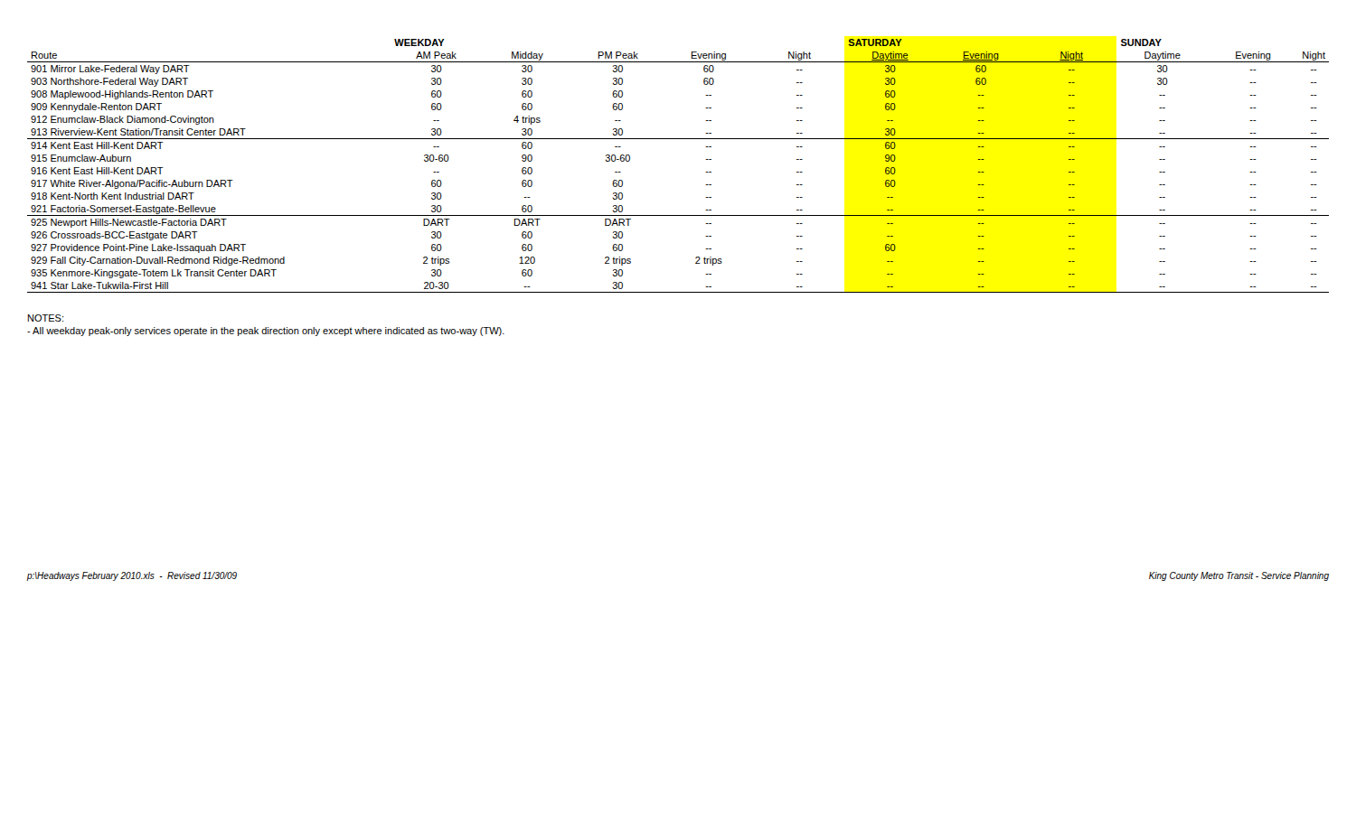| | WEEKDAY | SATURDAY | SUNDAY |
| --- | --- | --- | --- |
| Route | AM Peak | Midday | PM Peak | Evening | Night | Daytime | Evening | Night | Daytime | Evening | Night |
| 901 Mirror Lake-Federal Way DART | 30 | 30 | 30 | 60 | -- | 30 | 60 | -- | 30 | -- | -- |
| 903 Northshore-Federal Way DART | 30 | 30 | 30 | 60 | -- | 30 | 60 | -- | 30 | -- | -- |
| 908 Maplewood-Highlands-Renton DART | 60 | 60 | 60 | -- | -- | 60 | -- | -- | -- | -- | -- |
| 909 Kennydale-Renton DART | 60 | 60 | 60 | -- | -- | 60 | -- | -- | -- | -- | -- |
| 912 Enumclaw-Black Diamond-Covington | -- | 4 trips | -- | -- | -- | -- | -- | -- | -- | -- | -- |
| 913 Riverview-Kent Station/Transit Center DART | 30 | 30 | 30 | -- | -- | 30 | -- | -- | -- | -- | -- |
| 914 Kent East Hill-Kent DART | -- | 60 | -- | -- | -- | 60 | -- | -- | -- | -- | -- |
| 915 Enumclaw-Auburn | 30-60 | 90 | 30-60 | -- | -- | 90 | -- | -- | -- | -- | -- |
| 916 Kent East Hill-Kent DART | -- | 60 | -- | -- | -- | 60 | -- | -- | -- | -- | -- |
| 917 White River-Algona/Pacific-Auburn DART | 60 | 60 | 60 | -- | -- | 60 | -- | -- | -- | -- | -- |
| 918 Kent-North Kent Industrial DART | 30 | -- | 30 | -- | -- | -- | -- | -- | -- | -- | -- |
| 921 Factoria-Somerset-Eastgate-Bellevue | 30 | 60 | 30 | -- | -- | -- | -- | -- | -- | -- | -- |
| 925 Newport Hills-Newcastle-Factoria DART | DART | DART | DART | -- | -- | -- | -- | -- | -- | -- | -- |
| 926 Crossroads-BCC-Eastgate DART | 30 | 60 | 30 | -- | -- | -- | -- | -- | -- | -- | -- |
| 927 Providence Point-Pine Lake-Issaquah DART | 60 | 60 | 60 | -- | -- | 60 | -- | -- | -- | -- | -- |
| 929 Fall City-Carnation-Duvall-Redmond Ridge-Redmond | 2 trips | 120 | 2 trips | 2 trips | -- | -- | -- | -- | -- | -- | -- |
| 935 Kenmore-Kingsgate-Totem Lk Transit Center DART | 30 | 60 | 30 | -- | -- | -- | -- | -- | -- | -- | -- |
| 941 Star Lake-Tukwila-First Hill | 20-30 | -- | 30 | -- | -- | -- | -- | -- | -- | -- | -- |
NOTES:
- All weekday peak-only services operate in the peak direction only except where indicated as two-way (TW).
p:\Headways February 2010.xls - Revised 11/30/09 King County Metro Transit - Service Planning